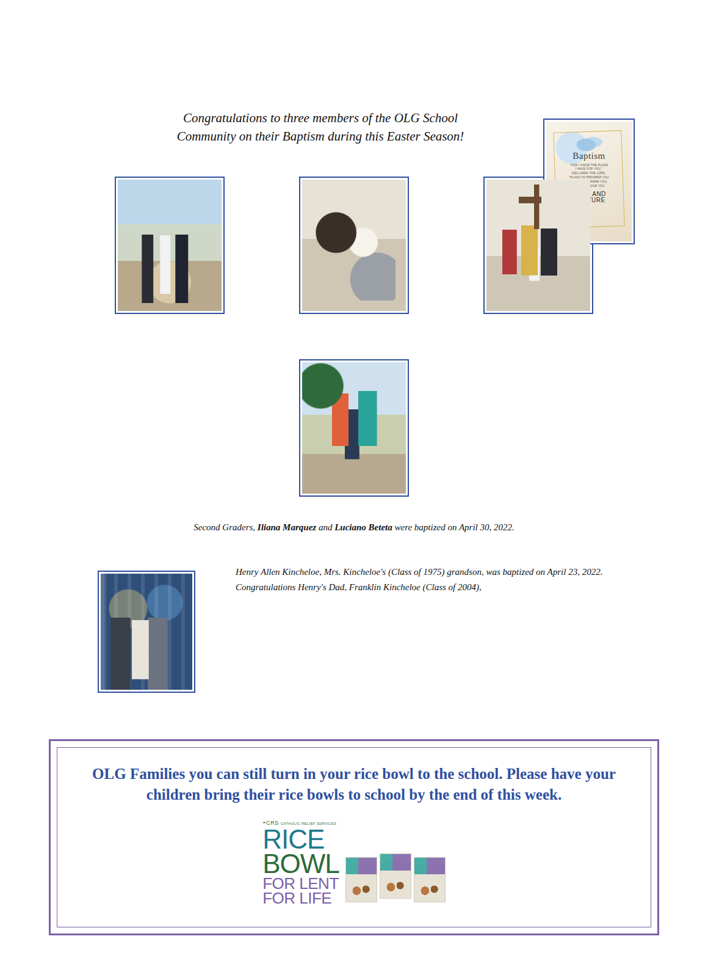Baptism
"FOR I KNOW THE PLANS
I HAVE FOR YOU,"
DECLARES THE LORD,
"PLANS TO PROSPER YOU
AND NOT TO HARM YOU,
PLANS TO GIVE YOU
HOPE AND
A FUTURE
Congratulations to three members of the OLG School
Community on their Baptism during this Easter Season!
Second Graders, Iliana Marquez and Luciano Beteta were baptized on April 30, 2022.
Henry Allen Kincheloe, Mrs. Kincheloe's (Class of 1975) grandson, was baptized on April 23, 2022. Congratulations Henry's Dad, Franklin Kincheloe (Class of 2004),
OLG Families you can still turn in your rice bowl to the school. Please have your children bring their rice bowls to school by the end of this week.
◓CRS CATHOLIC RELIEF SERVICES
RICE
BOWL
FOR LENT
FOR LIFE